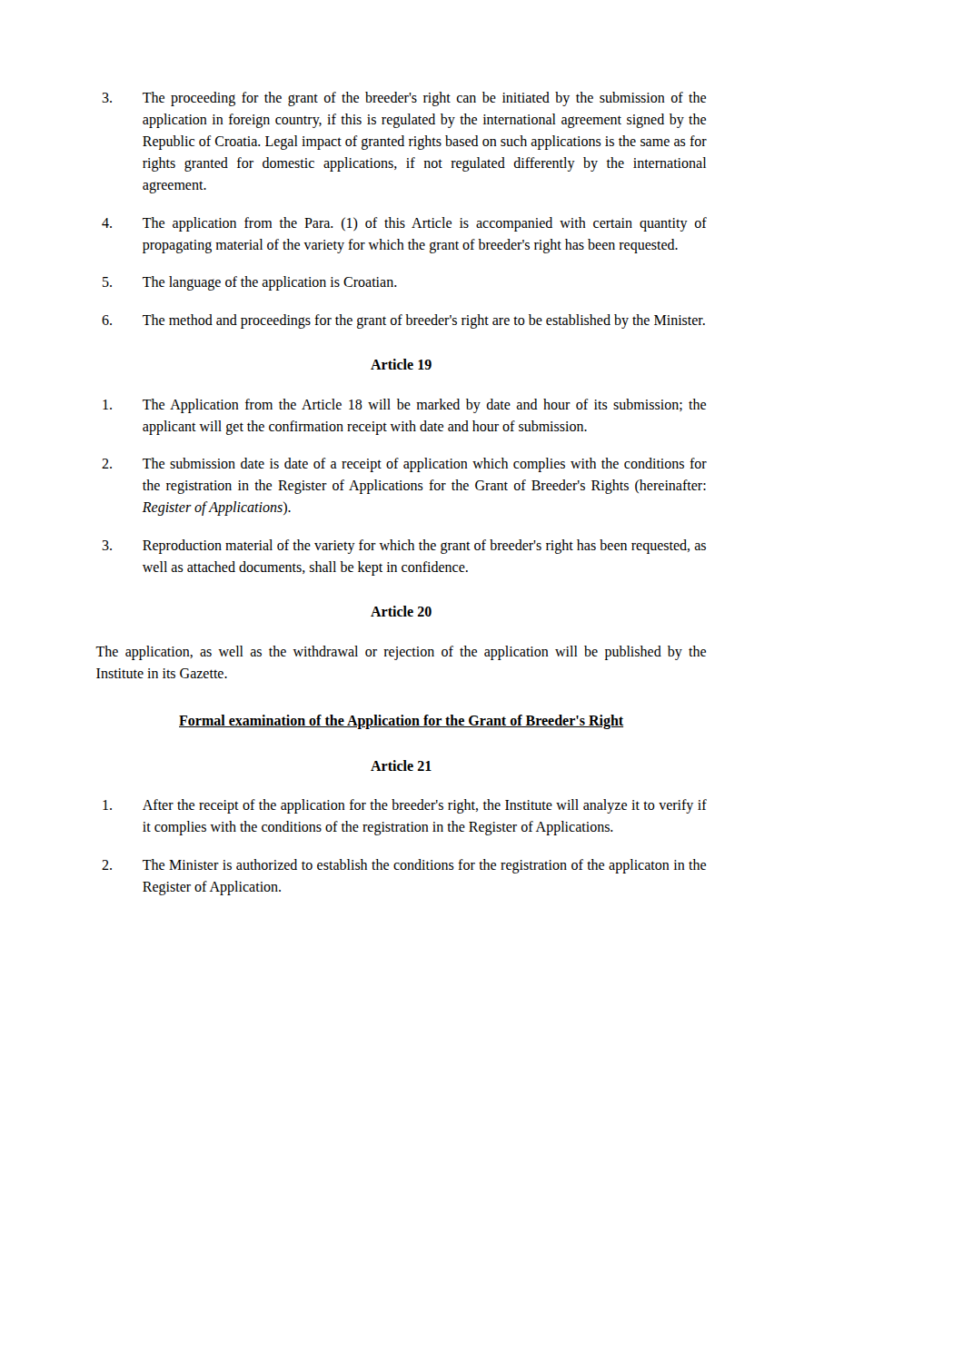The proceeding for the grant of the breeder's right can be initiated by the submission of the application in foreign country, if this is regulated by the international agreement signed by the Republic of Croatia. Legal impact of granted rights based on such applications is the same as for rights granted for domestic applications, if not regulated differently by the international agreement.
The application from the Para. (1) of this Article is accompanied with certain quantity of propagating material of the variety for which the grant of breeder's right has been requested.
The language of the application is Croatian.
The method and proceedings for the grant of breeder's right are to be established by the Minister.
Article 19
The Application from the Article 18 will be marked by date and hour of its submission; the applicant will get the confirmation receipt with date and hour of submission.
The submission date is date of a receipt of application which complies with the conditions for the registration in the Register of Applications for the Grant of Breeder's Rights (hereinafter: Register of Applications).
Reproduction material of the variety for which the grant of breeder's right has been requested, as well as attached documents, shall be kept in confidence.
Article 20
The application, as well as the withdrawal or rejection of the application will be published by the Institute in its Gazette.
Formal examination of the Application for the Grant of Breeder's Right
Article 21
After the receipt of the application for the breeder's right, the Institute will analyze it to verify if it complies with the conditions of the registration in the Register of Applications.
The Minister is authorized to establish the conditions for the registration of the applicaton in the Register of Application.